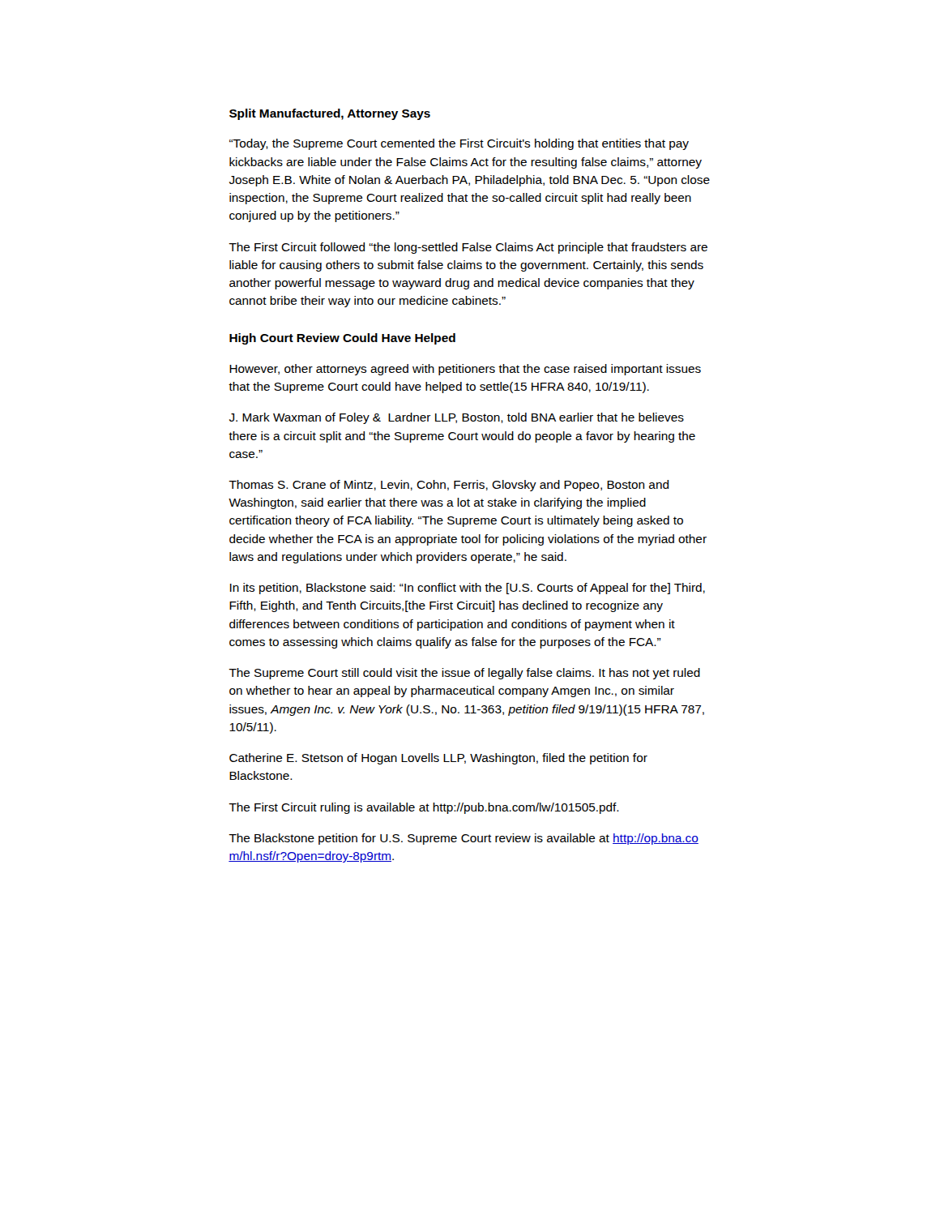Split Manufactured, Attorney Says
“Today, the Supreme Court cemented the First Circuit's holding that entities that pay kickbacks are liable under the False Claims Act for the resulting false claims,” attorney Joseph E.B. White of Nolan & Auerbach PA, Philadelphia, told BNA Dec. 5. “Upon close inspection, the Supreme Court realized that the so-called circuit split had really been conjured up by the petitioners.”
The First Circuit followed “the long-settled False Claims Act principle that fraudsters are liable for causing others to submit false claims to the government. Certainly, this sends another powerful message to wayward drug and medical device companies that they cannot bribe their way into our medicine cabinets.”
High Court Review Could Have Helped
However, other attorneys agreed with petitioners that the case raised important issues that the Supreme Court could have helped to settle(15 HFRA 840, 10/19/11).
J. Mark Waxman of Foley & Lardner LLP, Boston, told BNA earlier that he believes there is a circuit split and “the Supreme Court would do people a favor by hearing the case.”
Thomas S. Crane of Mintz, Levin, Cohn, Ferris, Glovsky and Popeo, Boston and Washington, said earlier that there was a lot at stake in clarifying the implied certification theory of FCA liability. “The Supreme Court is ultimately being asked to decide whether the FCA is an appropriate tool for policing violations of the myriad other laws and regulations under which providers operate,” he said.
In its petition, Blackstone said: “In conflict with the [U.S. Courts of Appeal for the] Third, Fifth, Eighth, and Tenth Circuits,[the First Circuit] has declined to recognize any differences between conditions of participation and conditions of payment when it comes to assessing which claims qualify as false for the purposes of the FCA.”
The Supreme Court still could visit the issue of legally false claims. It has not yet ruled on whether to hear an appeal by pharmaceutical company Amgen Inc., on similar issues, Amgen Inc. v. New York (U.S., No. 11-363, petition filed 9/19/11)(15 HFRA 787, 10/5/11).
Catherine E. Stetson of Hogan Lovells LLP, Washington, filed the petition for Blackstone.
The First Circuit ruling is available at http://pub.bna.com/lw/101505.pdf.
The Blackstone petition for U.S. Supreme Court review is available at http://op.bna.com/hl.nsf/r?Open=droy-8p9rtm.